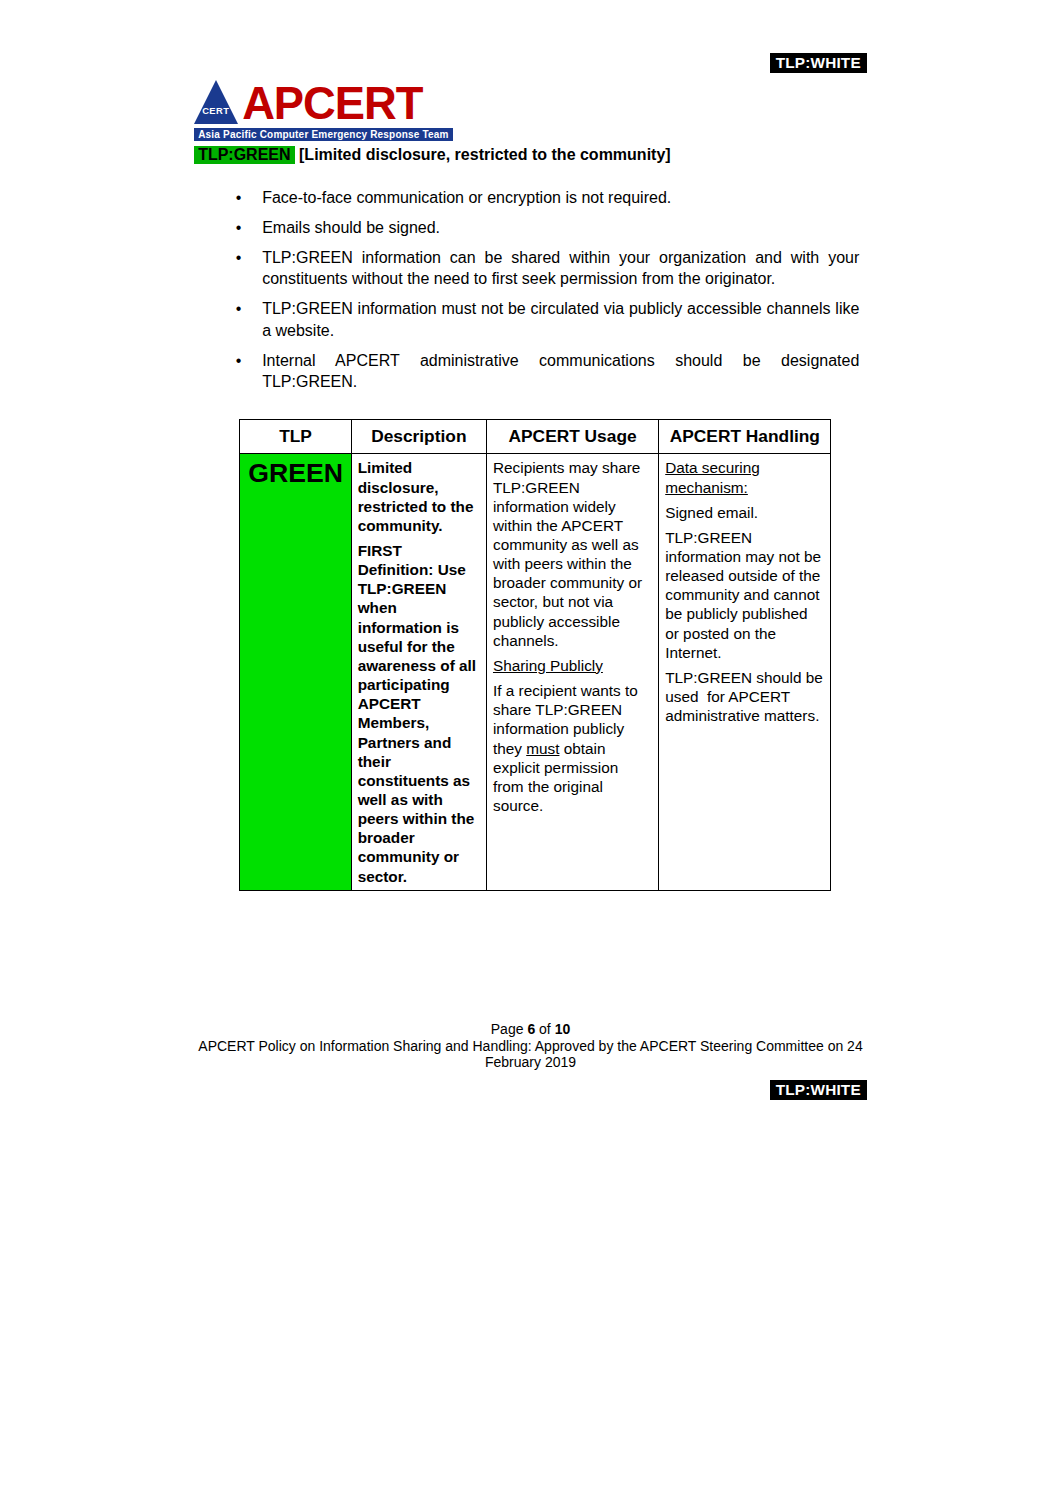TLP:WHITE
APCERT
Asia Pacific Computer Emergency Response Team
TLP:GREEN [Limited disclosure, restricted to the community]
Face-to-face communication or encryption is not required.
Emails should be signed.
TLP:GREEN information can be shared within your organization and with your constituents without the need to first seek permission from the originator.
TLP:GREEN information must not be circulated via publicly accessible channels like a website.
Internal APCERT administrative communications should be designated TLP:GREEN.
| TLP | Description | APCERT Usage | APCERT Handling |
| --- | --- | --- | --- |
| GREEN | Limited disclosure, restricted to the community. FIRST Definition: Use TLP:GREEN when information is useful for the awareness of all participating APCERT Members, Partners and their constituents as well as with peers within the broader community or sector. | Recipients may share TLP:GREEN information widely within the APCERT community as well as with peers within the broader community or sector, but not via publicly accessible channels. Sharing Publicly If a recipient wants to share TLP:GREEN information publicly they must obtain explicit permission from the original source. | Data securing mechanism: Signed email. TLP:GREEN information may not be released outside of the community and cannot be publicly published or posted on the Internet. TLP:GREEN should be used for APCERT administrative matters. |
Page 6 of 10
APCERT Policy on Information Sharing and Handling: Approved by the APCERT Steering Committee on 24 February 2019
TLP:WHITE